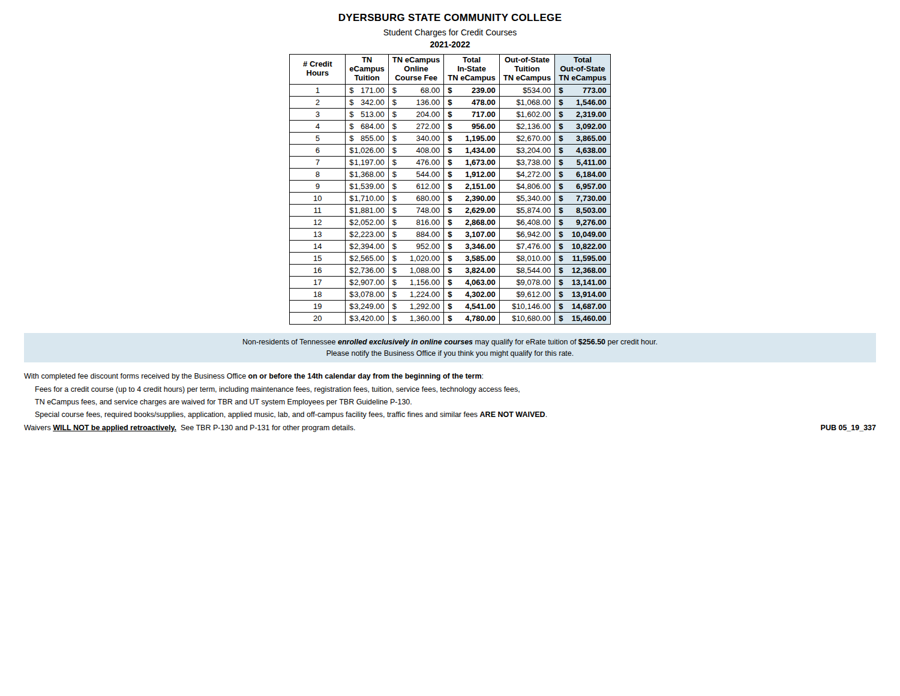DYERSBURG STATE COMMUNITY COLLEGE
Student Charges for Credit Courses
2021-2022
| # Credit Hours | TN eCampus Tuition | TN eCampus Online Course Fee | Total In-State TN eCampus | Out-of-State Tuition TN eCampus | Total Out-of-State TN eCampus |
| --- | --- | --- | --- | --- | --- |
| 1 | $ 171.00 | $ 68.00 | $ 239.00 | $534.00 | $ 773.00 |
| 2 | $ 342.00 | $ 136.00 | $ 478.00 | $1,068.00 | $ 1,546.00 |
| 3 | $ 513.00 | $ 204.00 | $ 717.00 | $1,602.00 | $ 2,319.00 |
| 4 | $ 684.00 | $ 272.00 | $ 956.00 | $2,136.00 | $ 3,092.00 |
| 5 | $ 855.00 | $ 340.00 | $ 1,195.00 | $2,670.00 | $ 3,865.00 |
| 6 | $ 1,026.00 | $ 408.00 | $ 1,434.00 | $3,204.00 | $ 4,638.00 |
| 7 | $ 1,197.00 | $ 476.00 | $ 1,673.00 | $3,738.00 | $ 5,411.00 |
| 8 | $ 1,368.00 | $ 544.00 | $ 1,912.00 | $4,272.00 | $ 6,184.00 |
| 9 | $ 1,539.00 | $ 612.00 | $ 2,151.00 | $4,806.00 | $ 6,957.00 |
| 10 | $ 1,710.00 | $ 680.00 | $ 2,390.00 | $5,340.00 | $ 7,730.00 |
| 11 | $ 1,881.00 | $ 748.00 | $ 2,629.00 | $5,874.00 | $ 8,503.00 |
| 12 | $ 2,052.00 | $ 816.00 | $ 2,868.00 | $6,408.00 | $ 9,276.00 |
| 13 | $ 2,223.00 | $ 884.00 | $ 3,107.00 | $6,942.00 | $ 10,049.00 |
| 14 | $ 2,394.00 | $ 952.00 | $ 3,346.00 | $7,476.00 | $ 10,822.00 |
| 15 | $ 2,565.00 | $ 1,020.00 | $ 3,585.00 | $8,010.00 | $ 11,595.00 |
| 16 | $ 2,736.00 | $ 1,088.00 | $ 3,824.00 | $8,544.00 | $ 12,368.00 |
| 17 | $ 2,907.00 | $ 1,156.00 | $ 4,063.00 | $9,078.00 | $ 13,141.00 |
| 18 | $ 3,078.00 | $ 1,224.00 | $ 4,302.00 | $9,612.00 | $ 13,914.00 |
| 19 | $ 3,249.00 | $ 1,292.00 | $ 4,541.00 | $10,146.00 | $ 14,687.00 |
| 20 | $ 3,420.00 | $ 1,360.00 | $ 4,780.00 | $10,680.00 | $ 15,460.00 |
Non-residents of Tennessee enrolled exclusively in online courses may qualify for eRate tuition of $256.50 per credit hour.
Please notify the Business Office if you think you might qualify for this rate.
With completed fee discount forms received by the Business Office on or before the 14th calendar day from the beginning of the term:
Fees for a credit course (up to 4 credit hours) per term, including maintenance fees, registration fees, tuition, service fees, technology access fees,
TN eCampus fees, and service charges are waived for TBR and UT system Employees per TBR Guideline P-130.
Special course fees, required books/supplies, application, applied music, lab, and off-campus facility fees, traffic fines and similar fees ARE NOT WAIVED.
Waivers WILL NOT be applied retroactively. See TBR P-130 and P-131 for other program details. PUB 05_19_337